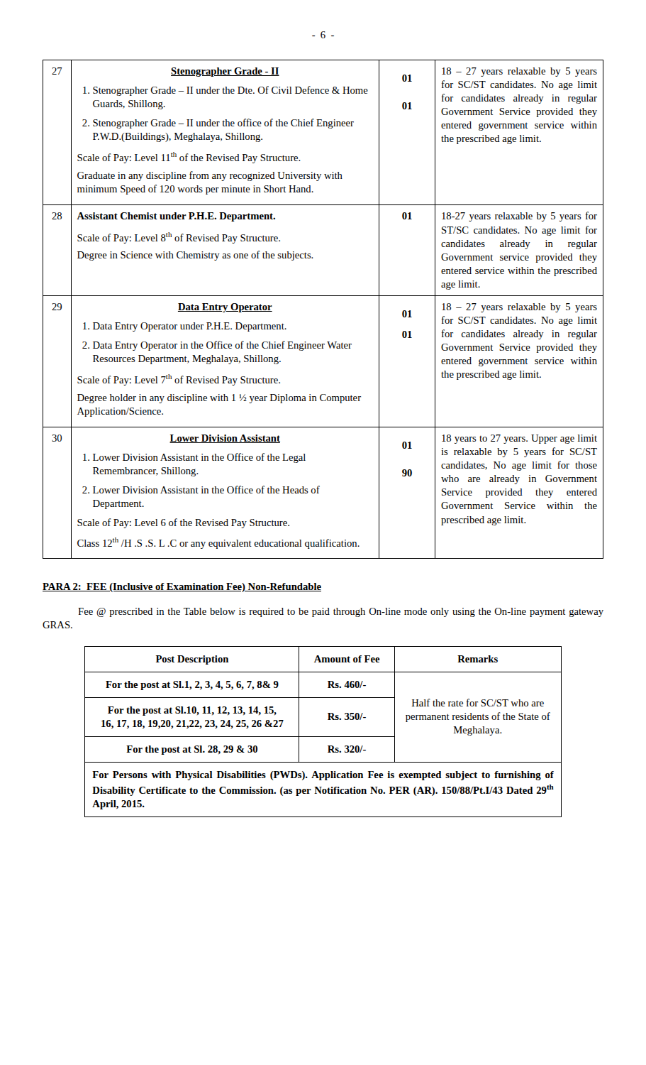- 6 -
| 27 | Stenographer Grade - II Stenographer Grade – II under the Dte. Of Civil Defence & Home Guards, Shillong. Stenographer Grade – II under the office of the Chief Engineer P.W.D.(Buildings), Meghalaya, Shillong. Scale of Pay: Level 11 th of the Revised Pay Structure. Graduate in any discipline from any recognized University with minimum Speed of 120 words per minute in Short Hand. | 01 01 | 18 – 27 years relaxable by 5 years for SC/ST candidates. No age limit for candidates already in regular Government Service provided they entered government service within the prescribed age limit. |
| 28 | Assistant Chemist under P.H.E. Department. Scale of Pay: Level 8 th of Revised Pay Structure. Degree in Science with Chemistry as one of the subjects. | 01 | 18-27 years relaxable by 5 years for ST/SC candidates. No age limit for candidates already in regular Government service provided they entered service within the prescribed age limit. |
| 29 | Data Entry Operator Data Entry Operator under P.H.E. Department. Data Entry Operator in the Office of the Chief Engineer Water Resources Department, Meghalaya, Shillong. Scale of Pay: Level 7 th of Revised Pay Structure. Degree holder in any discipline with 1 ½ year Diploma in Computer Application/Science. | 01 01 | 18 – 27 years relaxable by 5 years for SC/ST candidates. No age limit for candidates already in regular Government Service provided they entered government service within the prescribed age limit. |
| 30 | Lower Division Assistant Lower Division Assistant in the Office of the Legal Remembrancer, Shillong. Lower Division Assistant in the Office of the Heads of Department. Scale of Pay: Level 6 of the Revised Pay Structure. Class 12 th /H .S .S. L .C or any equivalent educational qualification. | 01 90 | 18 years to 27 years. Upper age limit is relaxable by 5 years for SC/ST candidates, No age limit for those who are already in Government Service provided they entered Government Service within the prescribed age limit. |
PARA 2: FEE (Inclusive of Examination Fee) Non-Refundable
Fee @ prescribed in the Table below is required to be paid through On-line mode only using the On-line payment gateway GRAS.
| Post Description | Amount of Fee | Remarks |
| --- | --- | --- |
| For the post at Sl.1, 2, 3, 4, 5, 6, 7, 8& 9 | Rs. 460/- | Half the rate for SC/ST who are permanent residents of the State of Meghalaya. |
| For the post at Sl.10, 11, 12, 13, 14, 15, 16, 17, 18, 19,20, 21,22, 23, 24, 25, 26 &27 | Rs. 350/- |
| For the post at Sl. 28, 29 & 30 | Rs. 320/- |
For Persons with Physical Disabilities (PWDs). Application Fee is exempted subject to furnishing of Disability Certificate to the Commission. (as per Notification No. PER (AR). 150/88/Pt.I/43 Dated 29th April, 2015.